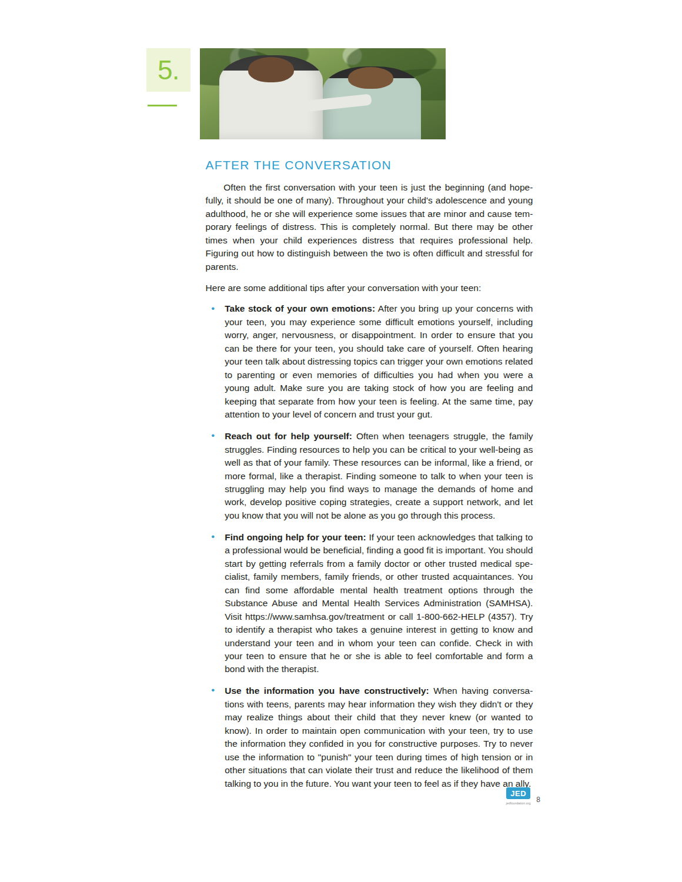5.
After the Conversation
Often the first conversation with your teen is just the beginning (and hopefully, it should be one of many). Throughout your child's adolescence and young adulthood, he or she will experience some issues that are minor and cause temporary feelings of distress. This is completely normal. But there may be other times when your child experiences distress that requires professional help. Figuring out how to distinguish between the two is often difficult and stressful for parents.
Here are some additional tips after your conversation with your teen:
Take stock of your own emotions: After you bring up your concerns with your teen, you may experience some difficult emotions yourself, including worry, anger, nervousness, or disappointment. In order to ensure that you can be there for your teen, you should take care of yourself. Often hearing your teen talk about distressing topics can trigger your own emotions related to parenting or even memories of difficulties you had when you were a young adult. Make sure you are taking stock of how you are feeling and keeping that separate from how your teen is feeling. At the same time, pay attention to your level of concern and trust your gut.
Reach out for help yourself: Often when teenagers struggle, the family struggles. Finding resources to help you can be critical to your well-being as well as that of your family. These resources can be informal, like a friend, or more formal, like a therapist. Finding someone to talk to when your teen is struggling may help you find ways to manage the demands of home and work, develop positive coping strategies, create a support network, and let you know that you will not be alone as you go through this process.
Find ongoing help for your teen: If your teen acknowledges that talking to a professional would be beneficial, finding a good fit is important. You should start by getting referrals from a family doctor or other trusted medical specialist, family members, family friends, or other trusted acquaintances. You can find some affordable mental health treatment options through the Substance Abuse and Mental Health Services Administration (SAMHSA). Visit https://www.samhsa.gov/treatment or call 1-800-662-HELP (4357). Try to identify a therapist who takes a genuine interest in getting to know and understand your teen and in whom your teen can confide. Check in with your teen to ensure that he or she is able to feel comfortable and form a bond with the therapist.
Use the information you have constructively: When having conversations with teens, parents may hear information they wish they didn't or they may realize things about their child that they never knew (or wanted to know). In order to maintain open communication with your teen, try to use the information they confided in you for constructive purposes. Try to never use the information to "punish" your teen during times of high tension or in other situations that can violate their trust and reduce the likelihood of them talking to you in the future. You want your teen to feel as if they have an ally.
JED
jedfoundation.org
8